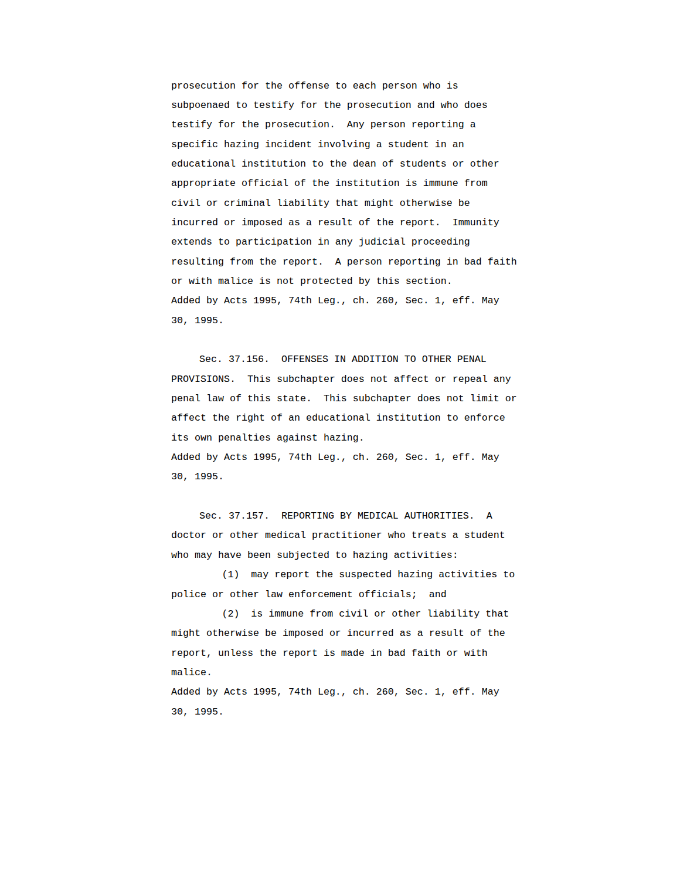prosecution for the offense to each person who is subpoenaed to testify for the prosecution and who does testify for the prosecution. Any person reporting a specific hazing incident involving a student in an educational institution to the dean of students or other appropriate official of the institution is immune from civil or criminal liability that might otherwise be incurred or imposed as a result of the report. Immunity extends to participation in any judicial proceeding resulting from the report. A person reporting in bad faith or with malice is not protected by this section.
Added by Acts 1995, 74th Leg., ch. 260, Sec. 1, eff. May 30, 1995.
Sec. 37.156. OFFENSES IN ADDITION TO OTHER PENAL PROVISIONS. This subchapter does not affect or repeal any penal law of this state. This subchapter does not limit or affect the right of an educational institution to enforce its own penalties against hazing.
Added by Acts 1995, 74th Leg., ch. 260, Sec. 1, eff. May 30, 1995.
Sec. 37.157. REPORTING BY MEDICAL AUTHORITIES. A doctor or other medical practitioner who treats a student who may have been subjected to hazing activities:
(1) may report the suspected hazing activities to police or other law enforcement officials; and
(2) is immune from civil or other liability that might otherwise be imposed or incurred as a result of the report, unless the report is made in bad faith or with malice.
Added by Acts 1995, 74th Leg., ch. 260, Sec. 1, eff. May 30, 1995.